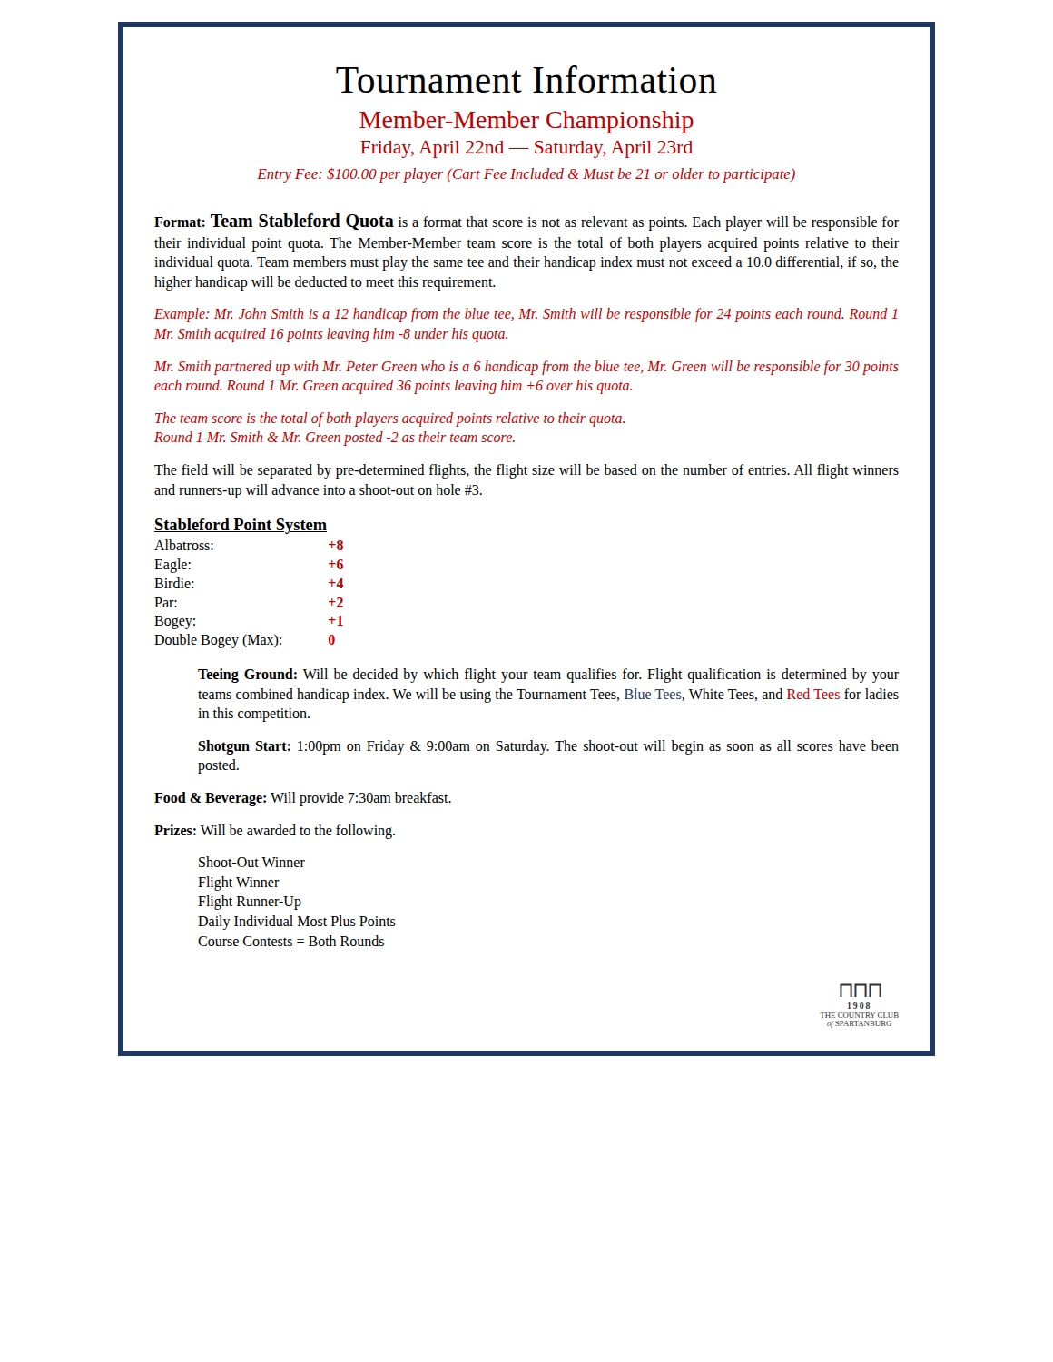Tournament Information
Member-Member Championship
Friday, April 22nd — Saturday, April 23rd
Entry Fee: $100.00 per player (Cart Fee Included & Must be 21 or older to participate)
Format: Team Stableford Quota is a format that score is not as relevant as points. Each player will be responsible for their individual point quota. The Member-Member team score is the total of both players acquired points relative to their individual quota. Team members must play the same tee and their handicap index must not exceed a 10.0 differential, if so, the higher handicap will be deducted to meet this requirement.
Example: Mr. John Smith is a 12 handicap from the blue tee, Mr. Smith will be responsible for 24 points each round. Round 1 Mr. Smith acquired 16 points leaving him -8 under his quota.
Mr. Smith partnered up with Mr. Peter Green who is a 6 handicap from the blue tee, Mr. Green will be responsible for 30 points each round. Round 1 Mr. Green acquired 36 points leaving him +6 over his quota.
The team score is the total of both players acquired points relative to their quota.
Round 1 Mr. Smith & Mr. Green posted -2 as their team score.
The field will be separated by pre-determined flights, the flight size will be based on the number of entries. All flight winners and runners-up will advance into a shoot-out on hole #3.
Stableford Point System
| Albatross: | +8 |
| Eagle: | +6 |
| Birdie: | +4 |
| Par: | +2 |
| Bogey: | +1 |
| Double Bogey (Max): | 0 |
Teeing Ground: Will be decided by which flight your team qualifies for. Flight qualification is determined by your teams combined handicap index. We will be using the Tournament Tees, Blue Tees, White Tees, and Red Tees for ladies in this competition.
Shotgun Start: 1:00pm on Friday & 9:00am on Saturday. The shoot-out will begin as soon as all scores have been posted.
Food & Beverage: Will provide 7:30am breakfast.
Prizes: Will be awarded to the following.
Shoot-Out Winner
Flight Winner
Flight Runner-Up
Daily Individual Most Plus Points
Course Contests = Both Rounds
⊓⊓⊓
1908
THE COUNTRY CLUB
of SPARTANBURG